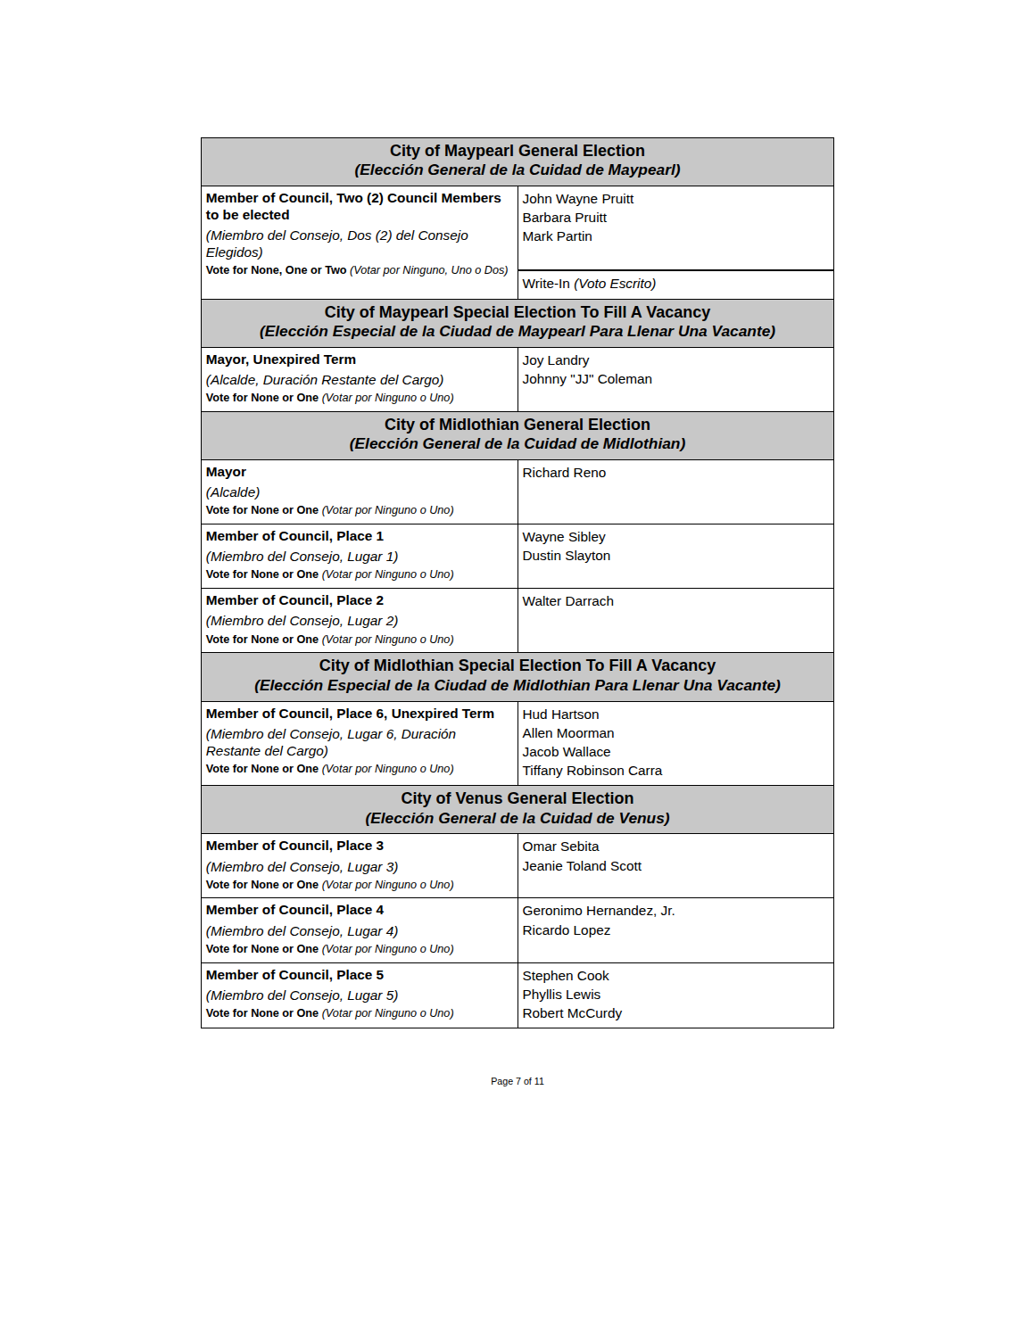| City of Maypearl General Election (Elección General de la Cuidad de Maypearl) |
| Member of Council, Two (2) Council Members to be elected (Miembro del Consejo, Dos (2) del Consejo Elegidos) Vote for None, One or Two (Votar por Ninguno, Uno o Dos) | John Wayne Pruitt Barbara Pruitt Mark Partin |
| Write-In (Voto Escrito) |
| City of Maypearl Special Election To Fill A Vacancy (Elección Especial de la Ciudad de Maypearl Para Llenar Una Vacante) |
| Mayor, Unexpired Term (Alcalde, Duración Restante del Cargo) Vote for None or One (Votar por Ninguno o Uno) | Joy Landry Johnny "JJ" Coleman |
| City of Midlothian General Election (Elección General de la Cuidad de Midlothian) |
| Mayor (Alcalde) Vote for None or One (Votar por Ninguno o Uno) | Richard Reno |
| Member of Council, Place 1 (Miembro del Consejo, Lugar 1) Vote for None or One (Votar por Ninguno o Uno) | Wayne Sibley Dustin Slayton |
| Member of Council, Place 2 (Miembro del Consejo, Lugar 2) Vote for None or One (Votar por Ninguno o Uno) | Walter Darrach |
| City of Midlothian Special Election To Fill A Vacancy (Elección Especial de la Ciudad de Midlothian Para Llenar Una Vacante) |
| Member of Council, Place 6, Unexpired Term (Miembro del Consejo, Lugar 6, Duración Restante del Cargo) Vote for None or One (Votar por Ninguno o Uno) | Hud Hartson Allen Moorman Jacob Wallace Tiffany Robinson Carra |
| City of Venus General Election (Elección General de la Cuidad de Venus) |
| Member of Council, Place 3 (Miembro del Consejo, Lugar 3) Vote for None or One (Votar por Ninguno o Uno) | Omar Sebita Jeanie Toland Scott |
| Member of Council, Place 4 (Miembro del Consejo, Lugar 4) Vote for None or One (Votar por Ninguno o Uno) | Geronimo Hernandez, Jr. Ricardo Lopez |
| Member of Council, Place 5 (Miembro del Consejo, Lugar 5) Vote for None or One (Votar por Ninguno o Uno) | Stephen Cook Phyllis Lewis Robert McCurdy |
Page 7 of 11